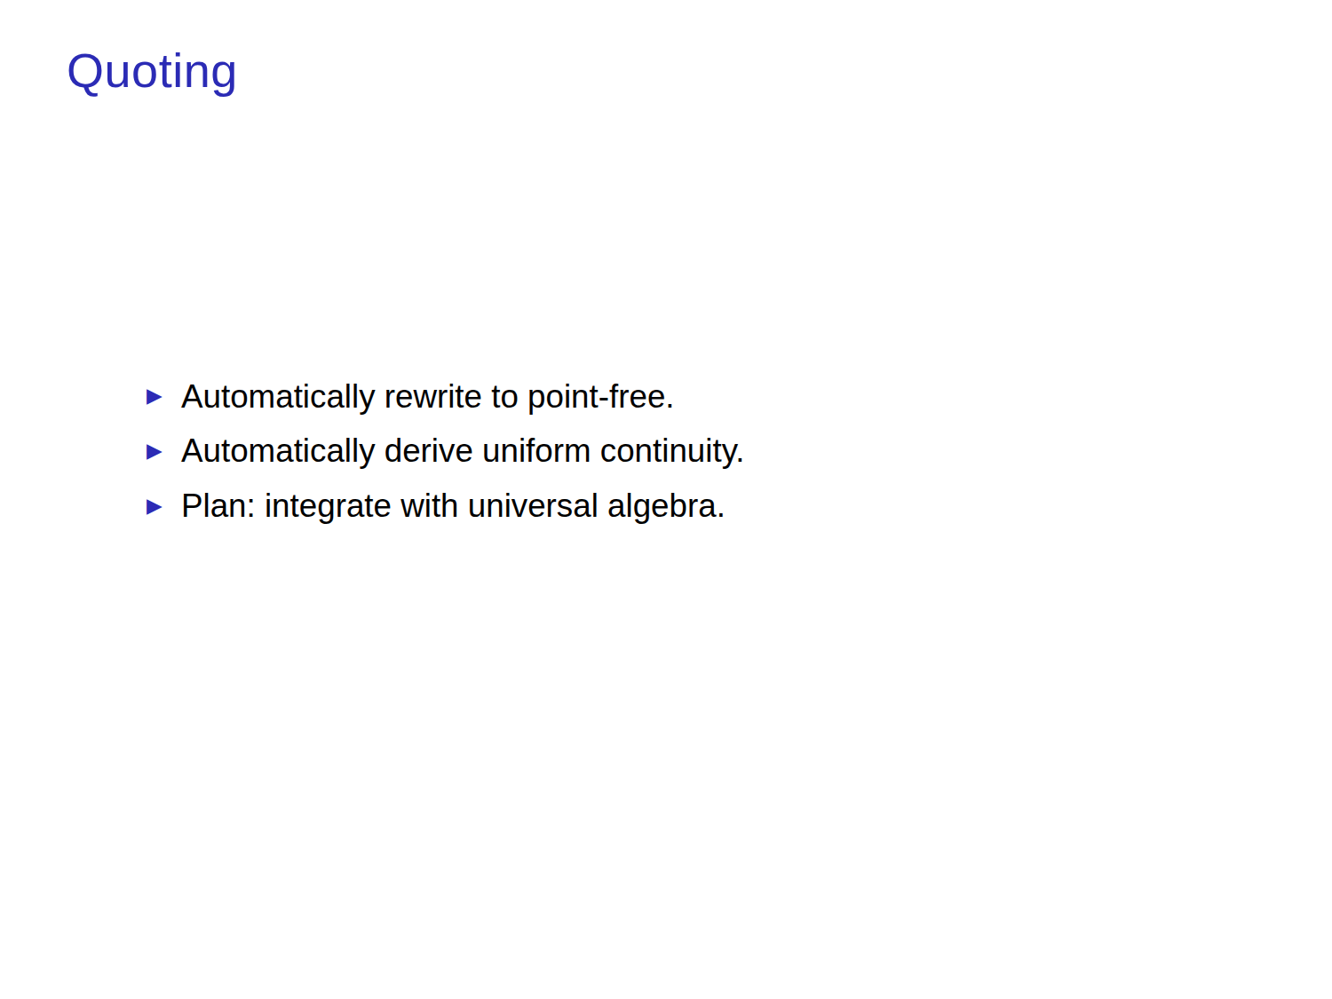Quoting
Automatically rewrite to point-free.
Automatically derive uniform continuity.
Plan: integrate with universal algebra.